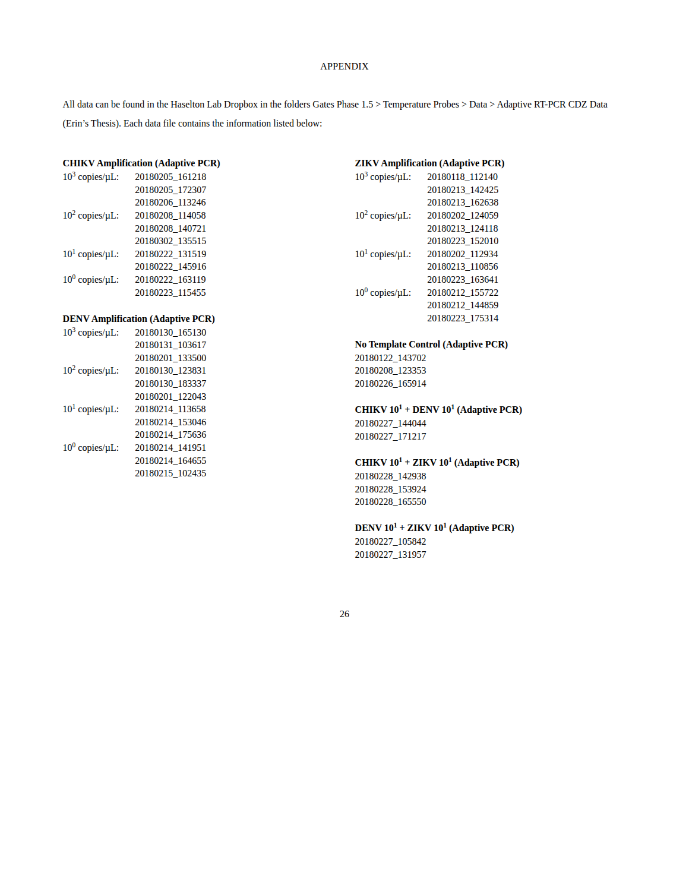APPENDIX
All data can be found in the Haselton Lab Dropbox in the folders Gates Phase 1.5 > Temperature Probes > Data > Adaptive RT-PCR CDZ Data (Erin’s Thesis). Each data file contains the information listed below:
CHIKV Amplification (Adaptive PCR)
| 10 3 copies/µL: | 20180205_161218 |
| | 20180205_172307 |
| | 20180206_113246 |
| 10 2 copies/µL: | 20180208_114058 |
| | 20180208_140721 |
| | 20180302_135515 |
| 10 1 copies/µL: | 20180222_131519 |
| | 20180222_145916 |
| 10 0 copies/µL: | 20180222_163119 |
| | 20180223_115455 |
DENV Amplification (Adaptive PCR)
| 10 3 copies/µL: | 20180130_165130 |
| | 20180131_103617 |
| | 20180201_133500 |
| 10 2 copies/µL: | 20180130_123831 |
| | 20180130_183337 |
| | 20180201_122043 |
| 10 1 copies/µL: | 20180214_113658 |
| | 20180214_153046 |
| | 20180214_175636 |
| 10 0 copies/µL: | 20180214_141951 |
| | 20180214_164655 |
| | 20180215_102435 |
ZIKV Amplification (Adaptive PCR)
| 10 3 copies/µL: | 20180118_112140 |
| | 20180213_142425 |
| | 20180213_162638 |
| 10 2 copies/µL: | 20180202_124059 |
| | 20180213_124118 |
| | 20180223_152010 |
| 10 1 copies/µL: | 20180202_112934 |
| | 20180213_110856 |
| | 20180223_163641 |
| 10 0 copies/µL: | 20180212_155722 |
| | 20180212_144859 |
| | 20180223_175314 |
No Template Control (Adaptive PCR)
20180122_143702
20180208_123353
20180226_165914
CHIKV 101 + DENV 101 (Adaptive PCR)
20180227_144044
20180227_171217
CHIKV 101 + ZIKV 101 (Adaptive PCR)
20180228_142938
20180228_153924
20180228_165550
DENV 101 + ZIKV 101 (Adaptive PCR)
20180227_105842
20180227_131957
26